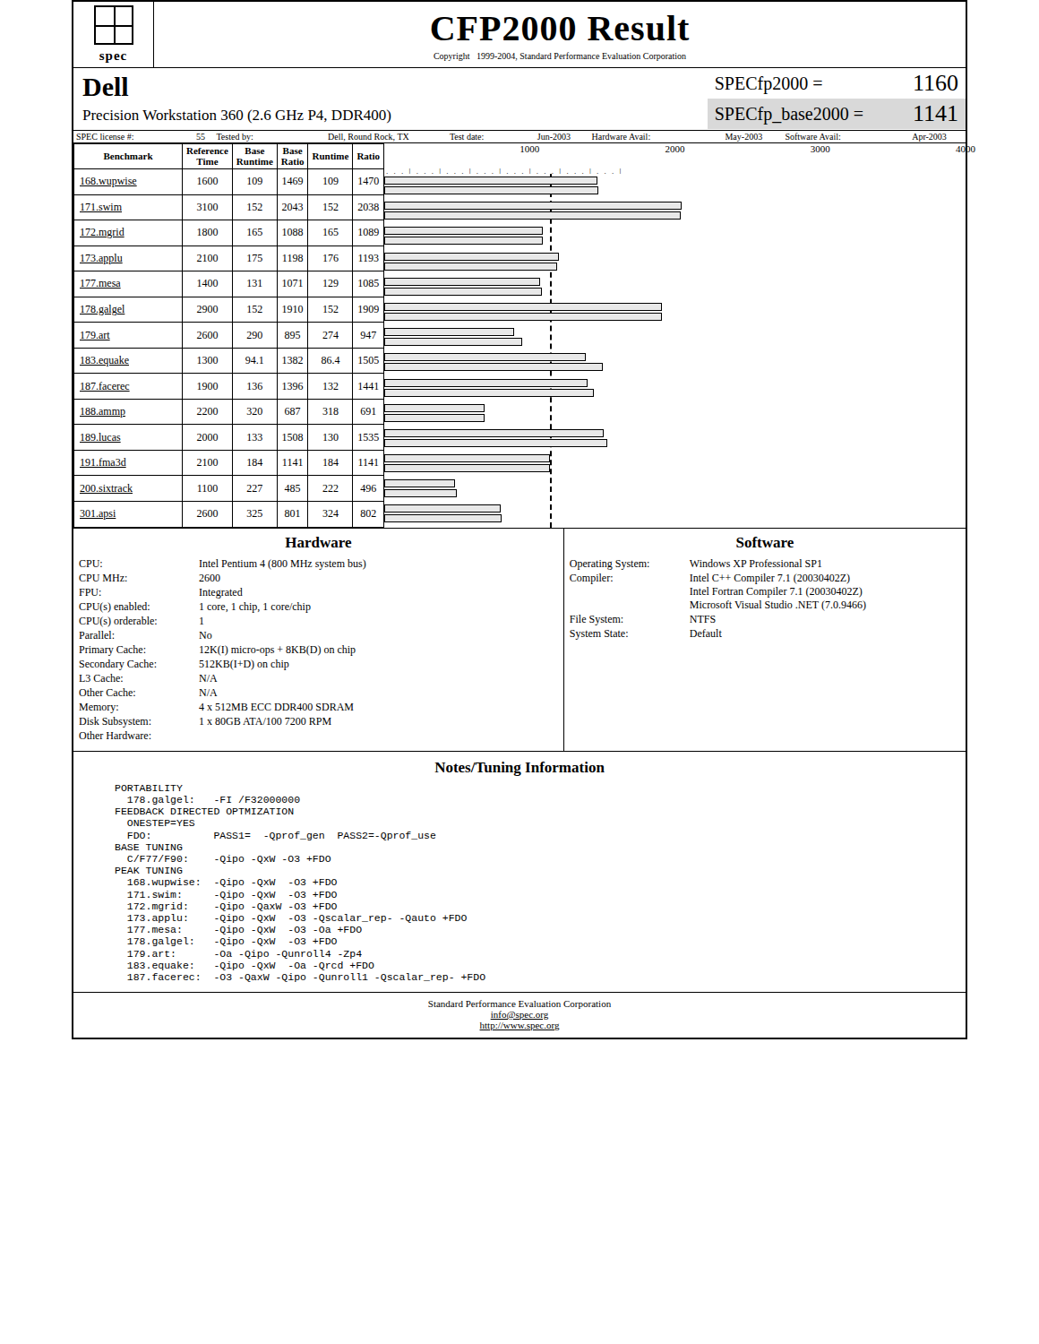spec
CFP2000 Result
Copyright 1999-2004, Standard Performance Evaluation Corporation
Dell
Precision Workstation 360 (2.6 GHz P4, DDR400)
| SPECfp2000 = | 1160 |
| SPECfp_base2000 = | 1141 |
| SPEC license #: | 55 | Tested by: | Dell, Round Rock, TX | Test date: | Jun-2003 | Hardware Avail: | May-2003 | Software Avail: | Apr-2003 |
| Benchmark | Reference Time | Base Runtime | Base Ratio | Runtime | Ratio |
| --- | --- | --- | --- | --- | --- |
| 168.wupwise | 1600 | 109 | 1469 | 109 | 1470 |
| 171.swim | 3100 | 152 | 2043 | 152 | 2038 |
| 172.mgrid | 1800 | 165 | 1088 | 165 | 1089 |
| 173.applu | 2100 | 175 | 1198 | 176 | 1193 |
| 177.mesa | 1400 | 131 | 1071 | 129 | 1085 |
| 178.galgel | 2900 | 152 | 1910 | 152 | 1909 |
| 179.art | 2600 | 290 | 895 | 274 | 947 |
| 183.equake | 1300 | 94.1 | 1382 | 86.4 | 1505 |
| 187.facerec | 1900 | 136 | 1396 | 132 | 1441 |
| 188.ammp | 2200 | 320 | 687 | 318 | 691 |
| 189.lucas | 2000 | 133 | 1508 | 130 | 1535 |
| 191.fma3d | 2100 | 184 | 1141 | 184 | 1141 |
| 200.sixtrack | 1100 | 227 | 485 | 222 | 496 |
| 301.apsi | 2600 | 325 | 801 | 324 | 802 |
1000 2000 3000 4000
. . . | . . . | . . . | . . . | . . . | . . . | . . . | . . . |
Hardware
| CPU: | Intel Pentium 4 (800 MHz system bus) |
| CPU MHz: | 2600 |
| FPU: | Integrated |
| CPU(s) enabled: | 1 core, 1 chip, 1 core/chip |
| CPU(s) orderable: | 1 |
| Parallel: | No |
| Primary Cache: | 12K(I) micro-ops + 8KB(D) on chip |
| Secondary Cache: | 512KB(I+D) on chip |
| L3 Cache: | N/A |
| Other Cache: | N/A |
| Memory: | 4 x 512MB ECC DDR400 SDRAM |
| Disk Subsystem: | 1 x 80GB ATA/100 7200 RPM |
| Other Hardware: | |
Software
| Operating System: | Windows XP Professional SP1 |
| Compiler: | Intel C++ Compiler 7.1 (20030402Z) Intel Fortran Compiler 7.1 (20030402Z) Microsoft Visual Studio .NET (7.0.9466) |
| File System: | NTFS |
| System State: | Default |
Notes/Tuning Information
PORTABILITY
  178.galgel:   -FI /F32000000
FEEDBACK DIRECTED OPTMIZATION
  ONESTEP=YES
  FDO:          PASS1=  -Qprof_gen  PASS2=-Qprof_use
BASE TUNING
  C/F77/F90:    -Qipo -QxW -O3 +FDO
PEAK TUNING
  168.wupwise:  -Qipo -QxW  -O3 +FDO
  171.swim:     -Qipo -QxW  -O3 +FDO
  172.mgrid:    -Qipo -QaxW -O3 +FDO
  173.applu:    -Qipo -QxW  -O3 -Qscalar_rep- -Qauto +FDO
  177.mesa:     -Qipo -QxW  -O3 -Oa +FDO
  178.galgel:   -Qipo -QxW  -O3 +FDO
  179.art:      -Oa -Qipo -Qunroll4 -Zp4
  183.equake:   -Qipo -QxW  -Oa -Qrcd +FDO
  187.facerec:  -O3 -QaxW -Qipo -Qunroll1 -Qscalar_rep- +FDO
Standard Performance Evaluation Corporation
info@spec.org
http://www.spec.org